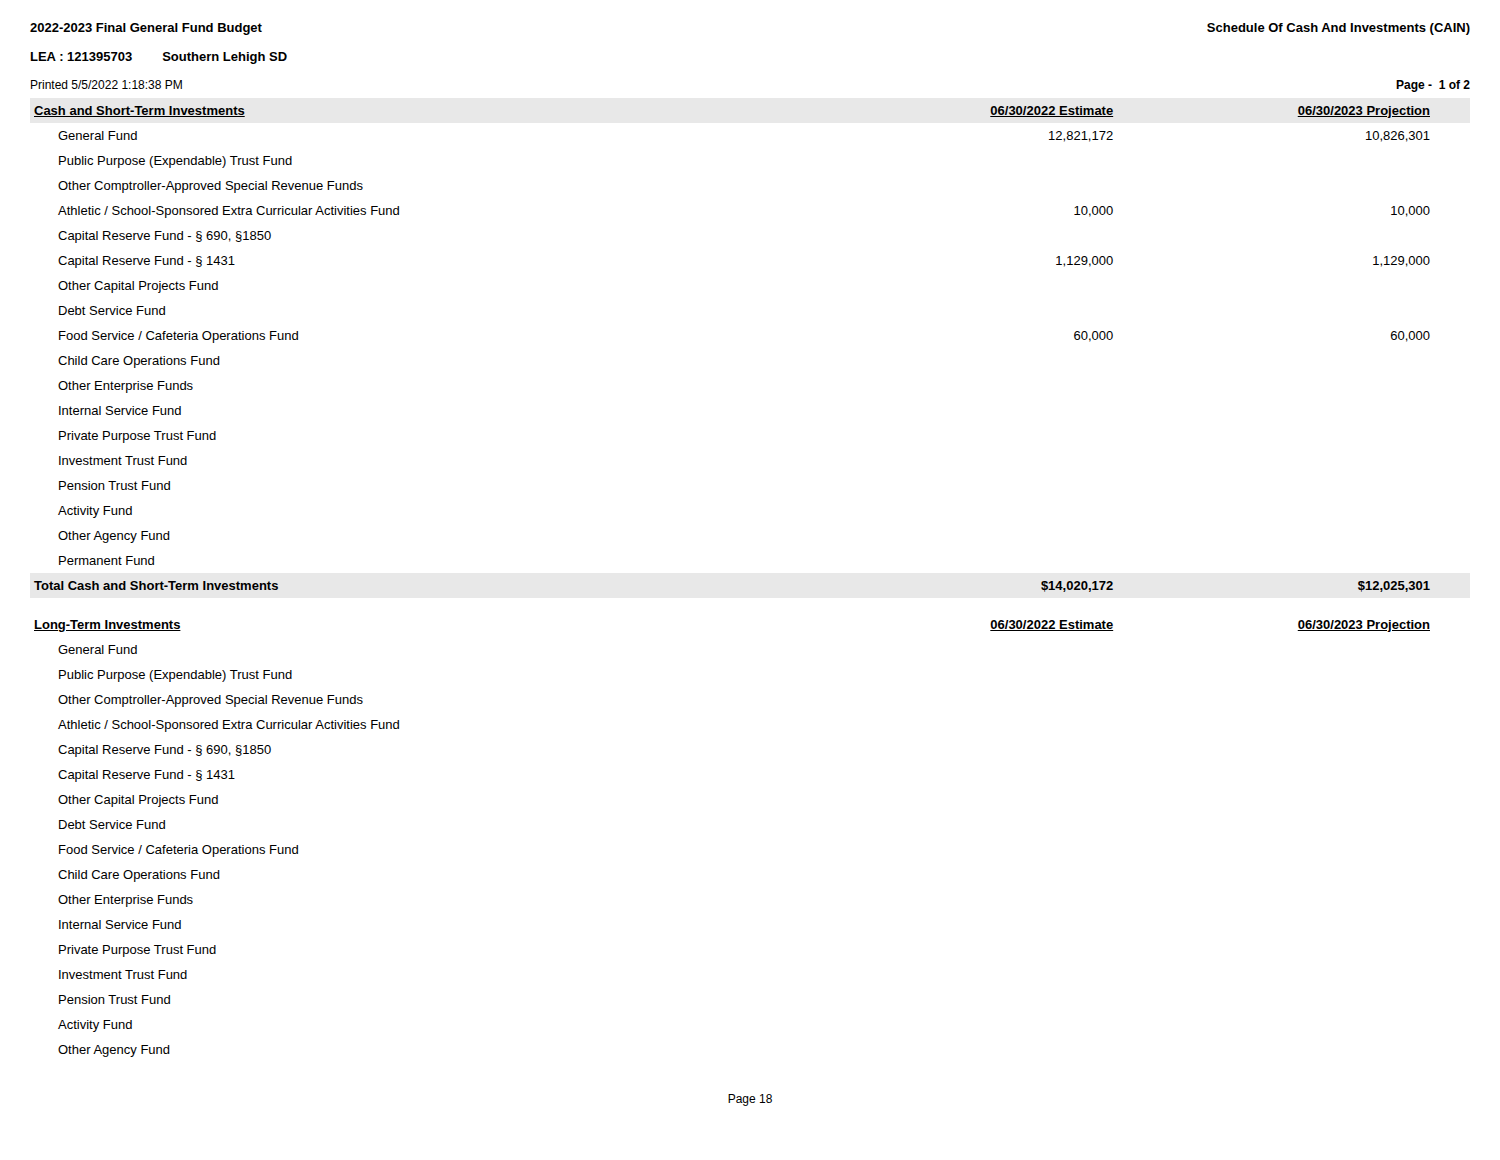2022-2023 Final General Fund Budget
Schedule Of Cash And Investments (CAIN)
LEA : 121395703Southern Lehigh SD
Printed 5/5/2022 1:18:38 PM
Page - 1 of 2
| Cash and Short-Term Investments | 06/30/2022 Estimate | 06/30/2023 Projection |
| General Fund | 12,821,172 | 10,826,301 |
| Public Purpose (Expendable) Trust Fund | | |
| Other Comptroller-Approved Special Revenue Funds | | |
| Athletic / School-Sponsored Extra Curricular Activities Fund | 10,000 | 10,000 |
| Capital Reserve Fund - § 690, §1850 | | |
| Capital Reserve Fund - § 1431 | 1,129,000 | 1,129,000 |
| Other Capital Projects Fund | | |
| Debt Service Fund | | |
| Food Service / Cafeteria Operations Fund | 60,000 | 60,000 |
| Child Care Operations Fund | | |
| Other Enterprise Funds | | |
| Internal Service Fund | | |
| Private Purpose Trust Fund | | |
| Investment Trust Fund | | |
| Pension Trust Fund | | |
| Activity Fund | | |
| Other Agency Fund | | |
| Permanent Fund | | |
| Total Cash and Short-Term Investments | $14,020,172 | $12,025,301 |
| Long-Term Investments | 06/30/2022 Estimate | 06/30/2023 Projection |
| General Fund | | |
| Public Purpose (Expendable) Trust Fund | | |
| Other Comptroller-Approved Special Revenue Funds | | |
| Athletic / School-Sponsored Extra Curricular Activities Fund | | |
| Capital Reserve Fund - § 690, §1850 | | |
| Capital Reserve Fund - § 1431 | | |
| Other Capital Projects Fund | | |
| Debt Service Fund | | |
| Food Service / Cafeteria Operations Fund | | |
| Child Care Operations Fund | | |
| Other Enterprise Funds | | |
| Internal Service Fund | | |
| Private Purpose Trust Fund | | |
| Investment Trust Fund | | |
| Pension Trust Fund | | |
| Activity Fund | | |
| Other Agency Fund | | |
Page 18